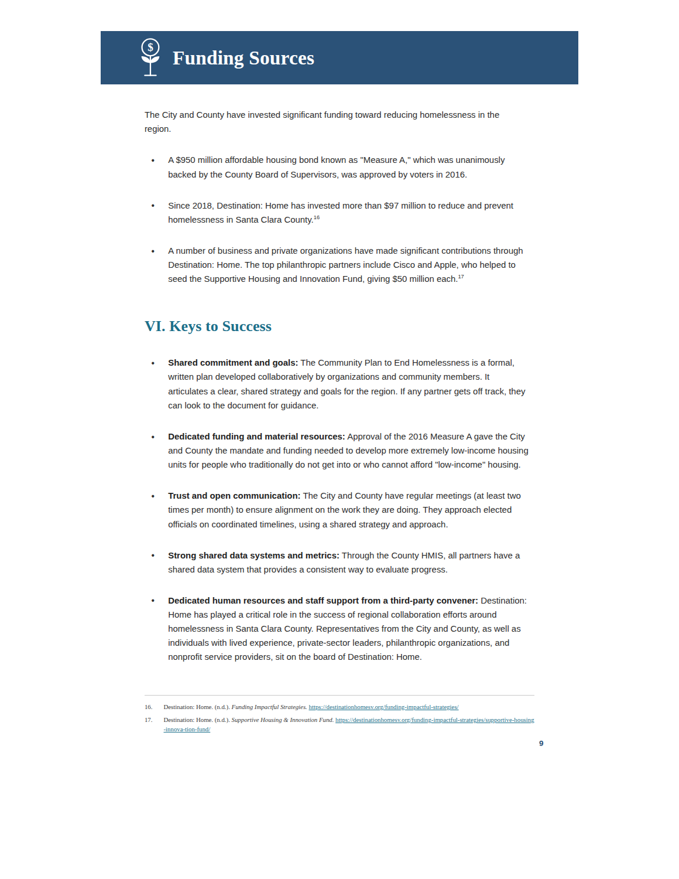$
Funding Sources
The City and County have invested significant funding toward reducing homelessness in the region.
A $950 million affordable housing bond known as "Measure A," which was unanimously backed by the County Board of Supervisors, was approved by voters in 2016.
Since 2018, Destination: Home has invested more than $97 million to reduce and prevent homelessness in Santa Clara County.16
A number of business and private organizations have made significant contributions through Destination: Home. The top philanthropic partners include Cisco and Apple, who helped to seed the Supportive Housing and Innovation Fund, giving $50 million each.17
VI. Keys to Success
Shared commitment and goals: The Community Plan to End Homelessness is a formal, written plan developed collaboratively by organizations and community members. It articulates a clear, shared strategy and goals for the region. If any partner gets off track, they can look to the document for guidance.
Dedicated funding and material resources: Approval of the 2016 Measure A gave the City and County the mandate and funding needed to develop more extremely low-income housing units for people who traditionally do not get into or who cannot afford "low-income" housing.
Trust and open communication: The City and County have regular meetings (at least two times per month) to ensure alignment on the work they are doing. They approach elected officials on coordinated timelines, using a shared strategy and approach.
Strong shared data systems and metrics: Through the County HMIS, all partners have a shared data system that provides a consistent way to evaluate progress.
Dedicated human resources and staff support from a third-party convener: Destination: Home has played a critical role in the success of regional collaboration efforts around homelessness in Santa Clara County. Representatives from the City and County, as well as individuals with lived experience, private-sector leaders, philanthropic organizations, and nonprofit service providers, sit on the board of Destination: Home.
16.
Destination: Home. (n.d.). Funding Impactful Strategies. https://destinationhomesv.org/funding-impactful-strategies/
17.
Destination: Home. (n.d.). Supportive Housing & Innovation Fund. https://destinationhomesv.org/funding-impactful-strategies/supportive-housing-innova-tion-fund/
9